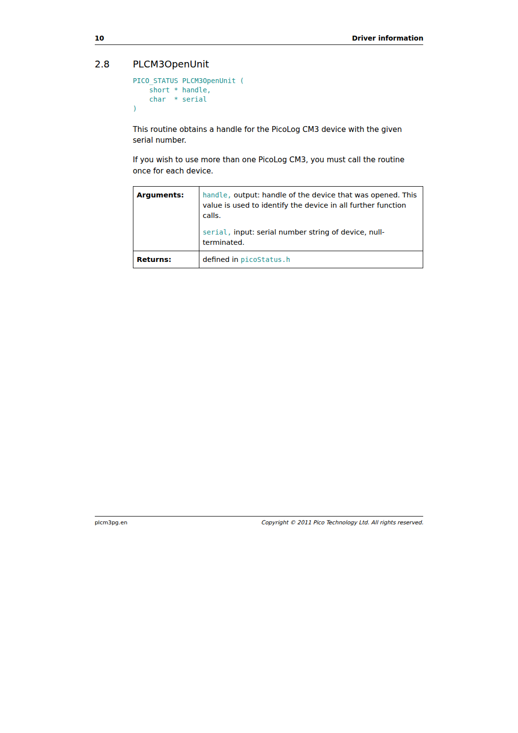10 Driver information
2.8
PLCM3OpenUnit
PICO_STATUS PLCM3OpenUnit (
    short * handle,
    char  * serial
)
This routine obtains a handle for the PicoLog CM3 device with the given serial number.
If you wish to use more than one PicoLog CM3, you must call the routine once for each device.
| Arguments: | handle, output: handle of the device that was opened. This value is used to identify the device in all further function calls. serial, input: serial number string of device, null-terminated. |
| Returns: | defined in picoStatus.h |
plcm3pg.en Copyright © 2011 Pico Technology Ltd. All rights reserved.